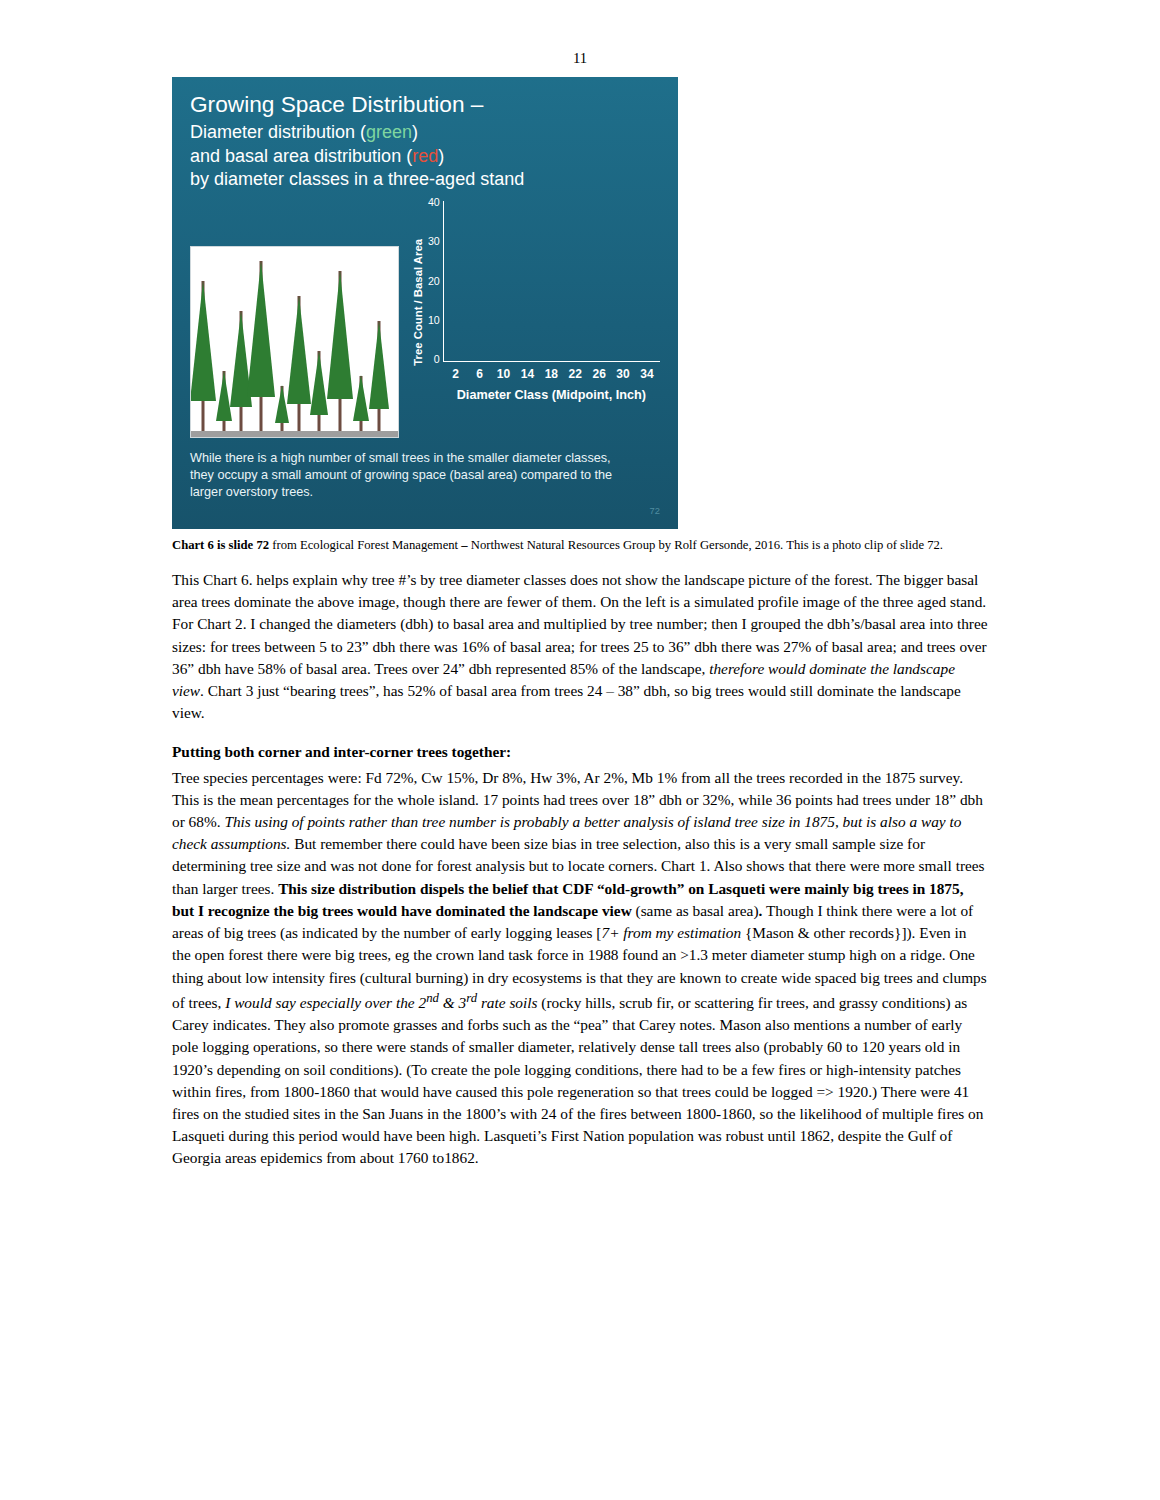11
Growing Space Distribution –
Diameter distribution (green)
and basal area distribution (red)
by diameter classes in a three-aged stand
Tree Count / Basal Area
40 30 20 10 0
2610141822263034
Diameter Class (Midpoint, Inch)
While there is a high number of small trees in the smaller diameter classes,
they occupy a small amount of growing space (basal area) compared to the
larger overstory trees.
72
Chart 6 is slide 72 from Ecological Forest Management – Northwest Natural Resources Group by Rolf Gersonde, 2016. This is a photo clip of slide 72.
This Chart 6. helps explain why tree #’s by tree diameter classes does not show the landscape picture of the forest. The bigger basal area trees dominate the above image, though there are fewer of them. On the left is a simulated profile image of the three aged stand. For Chart 2. I changed the diameters (dbh) to basal area and multiplied by tree number; then I grouped the dbh’s/basal area into three sizes: for trees between 5 to 23” dbh there was 16% of basal area; for trees 25 to 36” dbh there was 27% of basal area; and trees over 36” dbh have 58% of basal area. Trees over 24” dbh represented 85% of the landscape, therefore would dominate the landscape view. Chart 3 just “bearing trees”, has 52% of basal area from trees 24 – 38” dbh, so big trees would still dominate the landscape view.
Putting both corner and inter-corner trees together:
Tree species percentages were: Fd 72%, Cw 15%, Dr 8%, Hw 3%, Ar 2%, Mb 1% from all the trees recorded in the 1875 survey. This is the mean percentages for the whole island. 17 points had trees over 18” dbh or 32%, while 36 points had trees under 18” dbh or 68%. This using of points rather than tree number is probably a better analysis of island tree size in 1875, but is also a way to check assumptions. But remember there could have been size bias in tree selection, also this is a very small sample size for determining tree size and was not done for forest analysis but to locate corners. Chart 1. Also shows that there were more small trees than larger trees. This size distribution dispels the belief that CDF “old-growth” on Lasqueti were mainly big trees in 1875, but I recognize the big trees would have dominated the landscape view (same as basal area). Though I think there were a lot of areas of big trees (as indicated by the number of early logging leases [7+ from my estimation {Mason & other records}]). Even in the open forest there were big trees, eg the crown land task force in 1988 found an >1.3 meter diameter stump high on a ridge. One thing about low intensity fires (cultural burning) in dry ecosystems is that they are known to create wide spaced big trees and clumps of trees, I would say especially over the 2nd & 3rd rate soils (rocky hills, scrub fir, or scattering fir trees, and grassy conditions) as Carey indicates. They also promote grasses and forbs such as the “pea” that Carey notes. Mason also mentions a number of early pole logging operations, so there were stands of smaller diameter, relatively dense tall trees also (probably 60 to 120 years old in 1920’s depending on soil conditions). (To create the pole logging conditions, there had to be a few fires or high-intensity patches within fires, from 1800-1860 that would have caused this pole regeneration so that trees could be logged => 1920.) There were 41 fires on the studied sites in the San Juans in the 1800’s with 24 of the fires between 1800-1860, so the likelihood of multiple fires on Lasqueti during this period would have been high. Lasqueti’s First Nation population was robust until 1862, despite the Gulf of Georgia areas epidemics from about 1760 to1862.